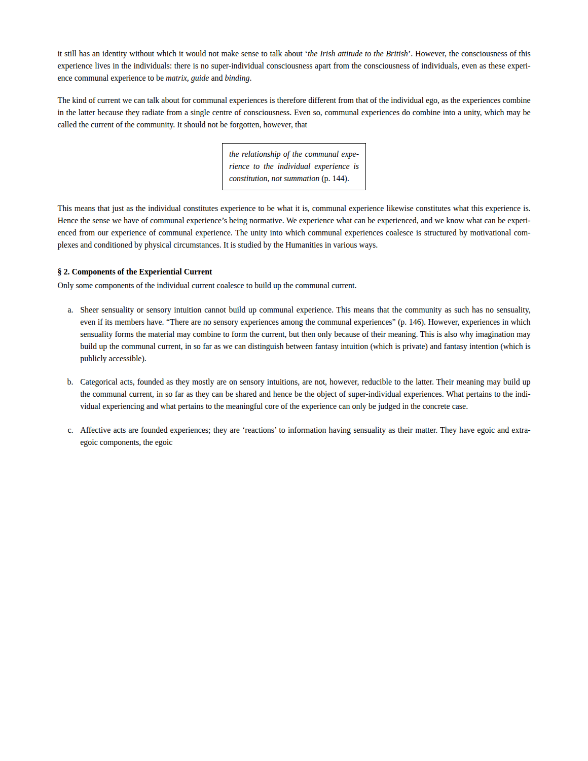it still has an identity without which it would not make sense to talk about ‘the Irish attitude to the British’. However, the consciousness of this experience lives in the individuals: there is no super-individual consciousness apart from the consciousness of individuals, even as these experience communal experience to be matrix, guide and binding.
The kind of current we can talk about for communal experiences is therefore different from that of the individual ego, as the experiences combine in the latter because they radiate from a single centre of consciousness. Even so, communal experiences do combine into a unity, which may be called the current of the community. It should not be forgotten, however, that
the relationship of the communal experience to the individual experience is constitution, not summation (p. 144).
This means that just as the individual constitutes experience to be what it is, communal experience likewise constitutes what this experience is. Hence the sense we have of communal experience’s being normative. We experience what can be experienced, and we know what can be experienced from our experience of communal experience. The unity into which communal experiences coalesce is structured by motivational complexes and conditioned by physical circumstances. It is studied by the Humanities in various ways.
§ 2. Components of the Experiential Current
Only some components of the individual current coalesce to build up the communal current.
Sheer sensuality or sensory intuition cannot build up communal experience. This means that the community as such has no sensuality, even if its members have. “There are no sensory experiences among the communal experiences” (p. 146). However, experiences in which sensuality forms the material may combine to form the current, but then only because of their meaning. This is also why imagination may build up the communal current, in so far as we can distinguish between fantasy intuition (which is private) and fantasy intention (which is publicly accessible).
Categorical acts, founded as they mostly are on sensory intuitions, are not, however, reducible to the latter. Their meaning may build up the communal current, in so far as they can be shared and hence be the object of super-individual experiences. What pertains to the individual experiencing and what pertains to the meaningful core of the experience can only be judged in the concrete case.
Affective acts are founded experiences; they are ‘reactions’ to information having sensuality as their matter. They have egoic and extra-egoic components, the egoic